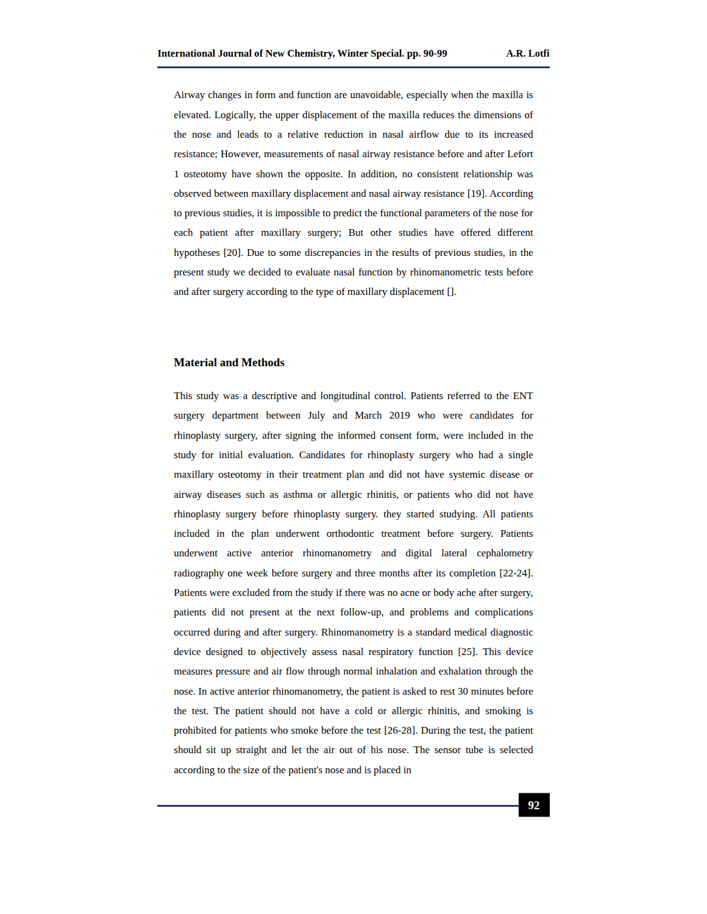International Journal of New Chemistry, Winter Special. pp. 90-99 A.R. Lotfi
Airway changes in form and function are unavoidable, especially when the maxilla is elevated. Logically, the upper displacement of the maxilla reduces the dimensions of the nose and leads to a relative reduction in nasal airflow due to its increased resistance; However, measurements of nasal airway resistance before and after Lefort 1 osteotomy have shown the opposite. In addition, no consistent relationship was observed between maxillary displacement and nasal airway resistance [19]. According to previous studies, it is impossible to predict the functional parameters of the nose for each patient after maxillary surgery; But other studies have offered different hypotheses [20]. Due to some discrepancies in the results of previous studies, in the present study we decided to evaluate nasal function by rhinomanometric tests before and after surgery according to the type of maxillary displacement [].
Material and Methods
This study was a descriptive and longitudinal control. Patients referred to the ENT surgery department between July and March 2019 who were candidates for rhinoplasty surgery, after signing the informed consent form, were included in the study for initial evaluation. Candidates for rhinoplasty surgery who had a single maxillary osteotomy in their treatment plan and did not have systemic disease or airway diseases such as asthma or allergic rhinitis, or patients who did not have rhinoplasty surgery before rhinoplasty surgery. they started studying. All patients included in the plan underwent orthodontic treatment before surgery. Patients underwent active anterior rhinomanometry and digital lateral cephalometry radiography one week before surgery and three months after its completion [22-24]. Patients were excluded from the study if there was no acne or body ache after surgery, patients did not present at the next follow-up, and problems and complications occurred during and after surgery. Rhinomanometry is a standard medical diagnostic device designed to objectively assess nasal respiratory function [25]. This device measures pressure and air flow through normal inhalation and exhalation through the nose. In active anterior rhinomanometry, the patient is asked to rest 30 minutes before the test. The patient should not have a cold or allergic rhinitis, and smoking is prohibited for patients who smoke before the test [26-28]. During the test, the patient should sit up straight and let the air out of his nose. The sensor tube is selected according to the size of the patient's nose and is placed in
92